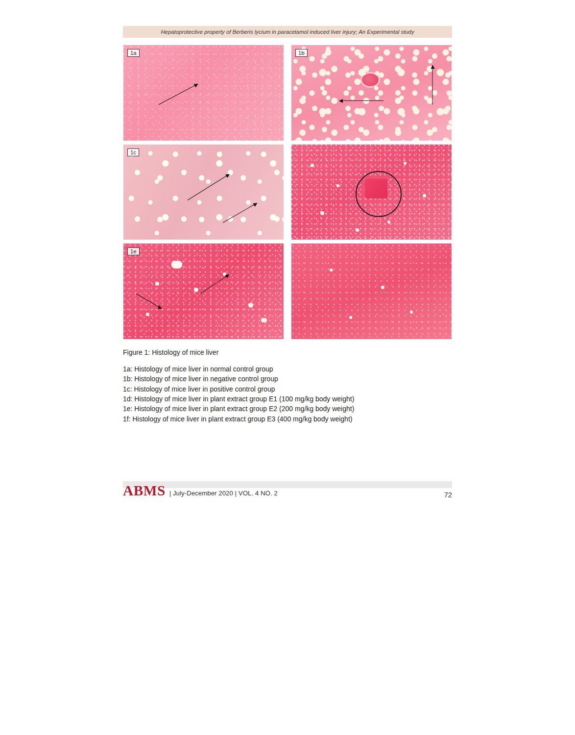Hepatoprotective property of Berberis lycium in paracetamol induced liver injury; An Experimental study
1a
1b
1c
1e
Figure 1: Histology of mice liver
1a: Histology of mice liver in normal control group
1b: Histology of mice liver in negative control group
1c: Histology of mice liver in positive control group
1d: Histology of mice liver in plant extract group E1 (100 mg/kg body weight)
1e: Histology of mice liver in plant extract group E2 (200 mg/kg body weight)
1f: Histology of mice liver in plant extract group E3 (400 mg/kg body weight)
ABMS | July-December 2020 | VOL. 4 NO. 2
72